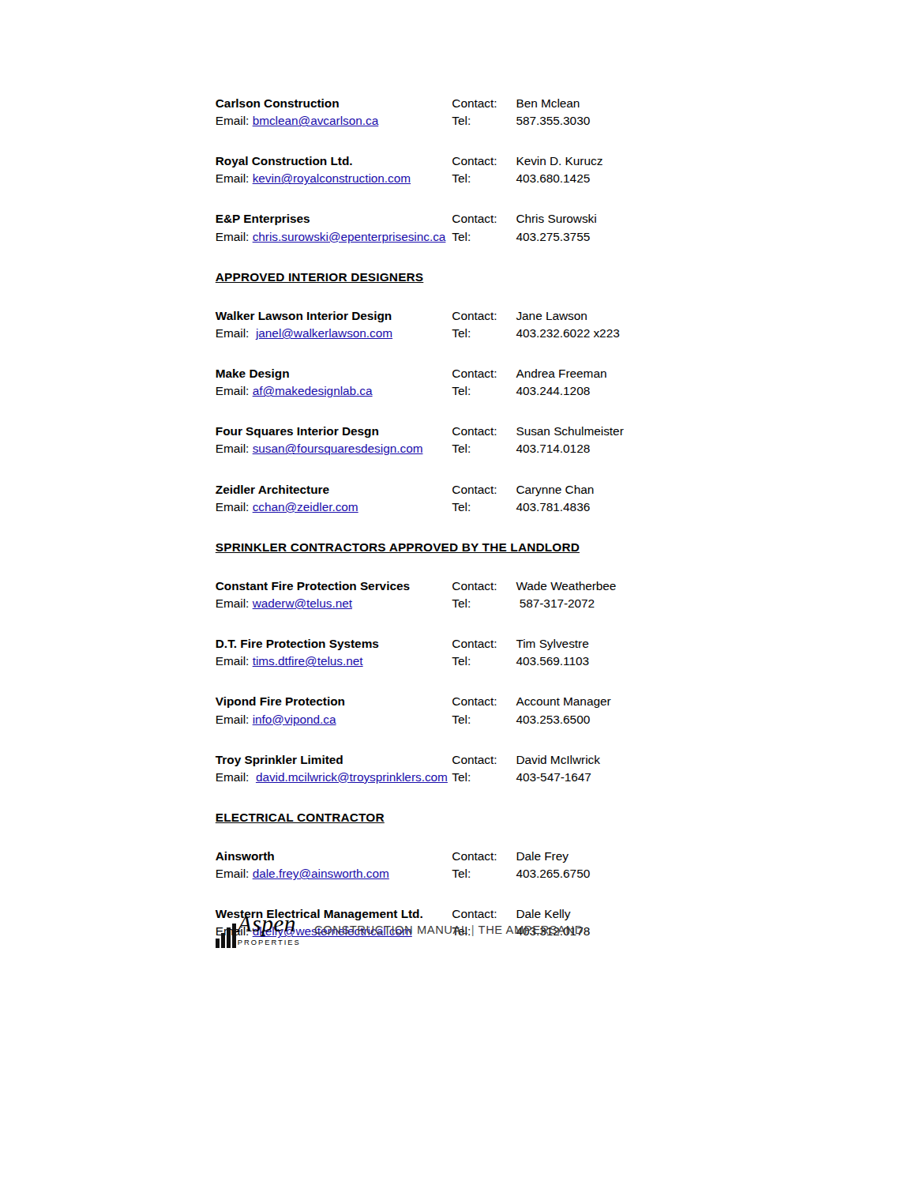| Carlson Construction | Contact: | Ben Mclean |
| Email: bmclean@avcarlson.ca | Tel: | 587.355.3030 |
| Royal Construction Ltd. | Contact: | Kevin D. Kurucz |
| Email: kevin@royalconstruction.com | Tel: | 403.680.1425 |
| E&P Enterprises | Contact: | Chris Surowski |
| Email: chris.surowski@epenterprisesinc.ca | Tel: | 403.275.3755 |
APPROVED INTERIOR DESIGNERS
| Walker Lawson Interior Design | Contact: | Jane Lawson |
| Email: janel@walkerlawson.com | Tel: | 403.232.6022 x223 |
| Make Design | Contact: | Andrea Freeman |
| Email: af@makedesignlab.ca | Tel: | 403.244.1208 |
| Four Squares Interior Desgn | Contact: | Susan Schulmeister |
| Email: susan@foursquaresdesign.com | Tel: | 403.714.0128 |
| Zeidler Architecture | Contact: | Carynne Chan |
| Email: cchan@zeidler.com | Tel: | 403.781.4836 |
SPRINKLER CONTRACTORS APPROVED BY THE LANDLORD
| Constant Fire Protection Services | Contact: | Wade Weatherbee |
| Email: waderw@telus.net | Tel: | 587-317-2072 |
| D.T. Fire Protection Systems | Contact: | Tim Sylvestre |
| Email: tims.dtfire@telus.net | Tel: | 403.569.1103 |
| Vipond Fire Protection | Contact: | Account Manager |
| Email: info@vipond.ca | Tel: | 403.253.6500 |
| Troy Sprinkler Limited | Contact: | David McIlwrick |
| Email: david.mcilwrick@troysprinklers.com | Tel: | 403-547-1647 |
ELECTRICAL CONTRACTOR
| Ainsworth | Contact: | Dale Frey |
| Email: dale.frey@ainsworth.com | Tel: | 403.265.6750 |
| Western Electrical Management Ltd. | Contact: | Dale Kelly |
| Email: dkelly@westernelectrical.com | Tel: | 403.312.0178 |
Aspen Properties
CONSTRUCTION MANUAL | THE AMPERSAND